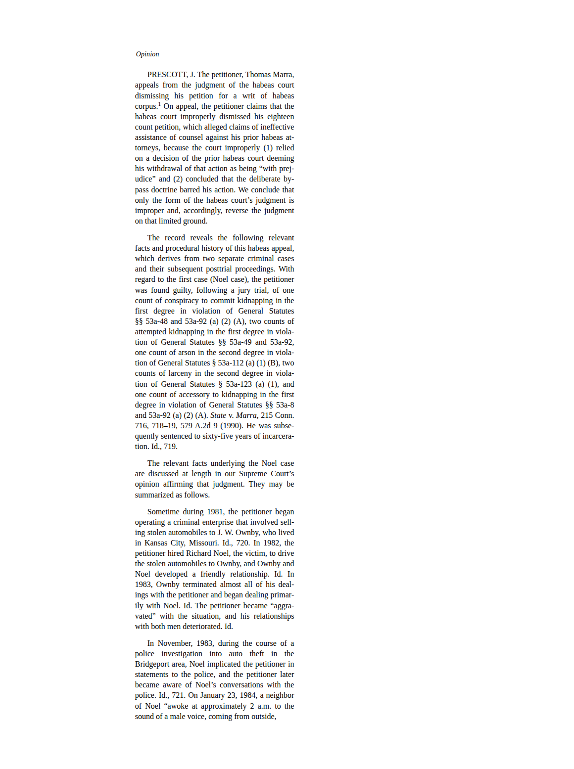Opinion
PRESCOTT, J. The petitioner, Thomas Marra, appeals from the judgment of the habeas court dismissing his petition for a writ of habeas corpus.1 On appeal, the petitioner claims that the habeas court improperly dismissed his eighteen count petition, which alleged claims of ineffective assistance of counsel against his prior habeas attorneys, because the court improperly (1) relied on a decision of the prior habeas court deeming his withdrawal of that action as being “with prejudice” and (2) concluded that the deliberate bypass doctrine barred his action. We conclude that only the form of the habeas court’s judgment is improper and, accordingly, reverse the judgment on that limited ground.
The record reveals the following relevant facts and procedural history of this habeas appeal, which derives from two separate criminal cases and their subsequent posttrial proceedings. With regard to the first case (Noel case), the petitioner was found guilty, following a jury trial, of one count of conspiracy to commit kidnapping in the first degree in violation of General Statutes §§ 53a-48 and 53a-92 (a) (2) (A), two counts of attempted kidnapping in the first degree in violation of General Statutes §§ 53a-49 and 53a-92, one count of arson in the second degree in violation of General Statutes § 53a-112 (a) (1) (B), two counts of larceny in the second degree in violation of General Statutes § 53a-123 (a) (1), and one count of accessory to kidnapping in the first degree in violation of General Statutes §§ 53a-8 and 53a-92 (a) (2) (A). State v. Marra, 215 Conn. 716, 718–19, 579 A.2d 9 (1990). He was subsequently sentenced to sixty-five years of incarceration. Id., 719.
The relevant facts underlying the Noel case are discussed at length in our Supreme Court’s opinion affirming that judgment. They may be summarized as follows.
Sometime during 1981, the petitioner began operating a criminal enterprise that involved selling stolen automobiles to J. W. Ownby, who lived in Kansas City, Missouri. Id., 720. In 1982, the petitioner hired Richard Noel, the victim, to drive the stolen automobiles to Ownby, and Ownby and Noel developed a friendly relationship. Id. In 1983, Ownby terminated almost all of his dealings with the petitioner and began dealing primarily with Noel. Id. The petitioner became “aggravated” with the situation, and his relationships with both men deteriorated. Id.
In November, 1983, during the course of a police investigation into auto theft in the Bridgeport area, Noel implicated the petitioner in statements to the police, and the petitioner later became aware of Noel’s conversations with the police. Id., 721. On January 23, 1984, a neighbor of Noel “awoke at approximately 2 a.m. to the sound of a male voice, coming from outside,